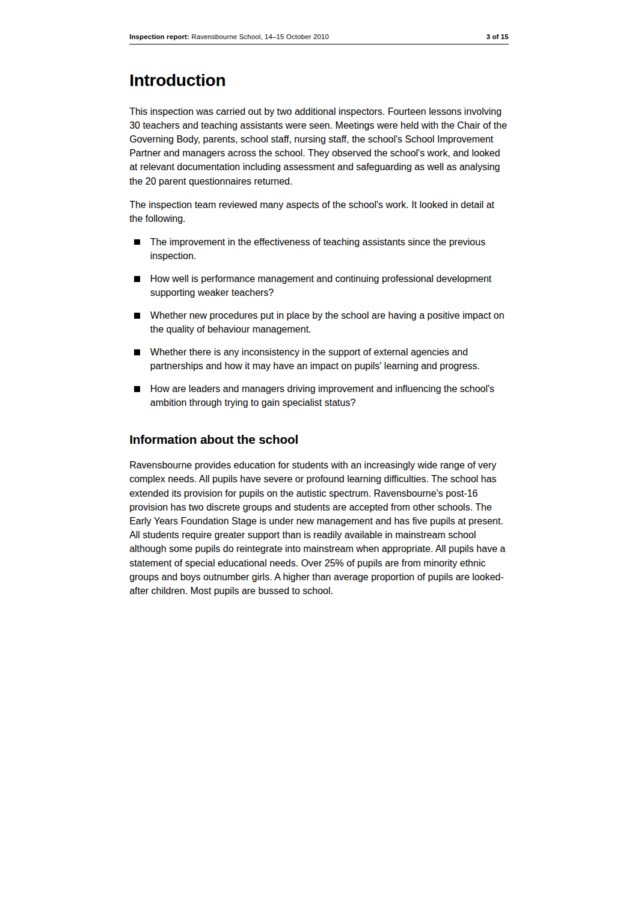Inspection report: Ravensbourne School, 14–15 October 2010
3 of 15
Introduction
This inspection was carried out by two additional inspectors. Fourteen lessons involving 30 teachers and teaching assistants were seen. Meetings were held with the Chair of the Governing Body, parents, school staff, nursing staff, the school's School Improvement Partner and managers across the school. They observed the school's work, and looked at relevant documentation including assessment and safeguarding as well as analysing the 20 parent questionnaires returned.
The inspection team reviewed many aspects of the school's work. It looked in detail at the following.
The improvement in the effectiveness of teaching assistants since the previous inspection.
How well is performance management and continuing professional development supporting weaker teachers?
Whether new procedures put in place by the school are having a positive impact on the quality of behaviour management.
Whether there is any inconsistency in the support of external agencies and partnerships and how it may have an impact on pupils' learning and progress.
How are leaders and managers driving improvement and influencing the school's ambition through trying to gain specialist status?
Information about the school
Ravensbourne provides education for students with an increasingly wide range of very complex needs. All pupils have severe or profound learning difficulties. The school has extended its provision for pupils on the autistic spectrum. Ravensbourne's post-16 provision has two discrete groups and students are accepted from other schools. The Early Years Foundation Stage is under new management and has five pupils at present. All students require greater support than is readily available in mainstream school although some pupils do reintegrate into mainstream when appropriate. All pupils have a statement of special educational needs. Over 25% of pupils are from minority ethnic groups and boys outnumber girls. A higher than average proportion of pupils are looked-after children. Most pupils are bussed to school.